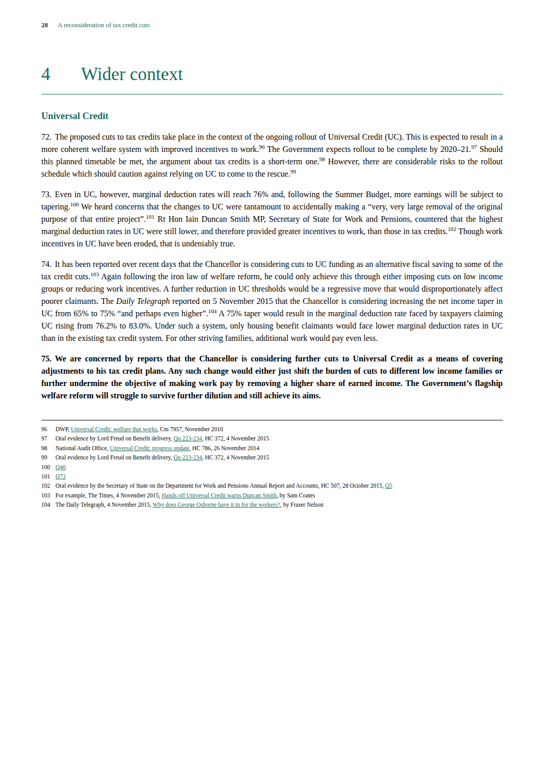28 A reconsideration of tax credit cuts
4 Wider context
Universal Credit
72. The proposed cuts to tax credits take place in the context of the ongoing rollout of Universal Credit (UC). This is expected to result in a more coherent welfare system with improved incentives to work.96 The Government expects rollout to be complete by 2020–21.97 Should this planned timetable be met, the argument about tax credits is a short-term one.98 However, there are considerable risks to the rollout schedule which should caution against relying on UC to come to the rescue.99
73. Even in UC, however, marginal deduction rates will reach 76% and, following the Summer Budget, more earnings will be subject to tapering.100 We heard concerns that the changes to UC were tantamount to accidentally making a “very, very large removal of the original purpose of that entire project”.101 Rt Hon Iain Duncan Smith MP, Secretary of State for Work and Pensions, countered that the highest marginal deduction rates in UC were still lower, and therefore provided greater incentives to work, than those in tax credits.102 Though work incentives in UC have been eroded, that is undeniably true.
74. It has been reported over recent days that the Chancellor is considering cuts to UC funding as an alternative fiscal saving to some of the tax credit cuts.103 Again following the iron law of welfare reform, he could only achieve this through either imposing cuts on low income groups or reducing work incentives. A further reduction in UC thresholds would be a regressive move that would disproportionately affect poorer claimants. The Daily Telegraph reported on 5 November 2015 that the Chancellor is considering increasing the net income taper in UC from 65% to 75% “and perhaps even higher”.104 A 75% taper would result in the marginal deduction rate faced by taxpayers claiming UC rising from 76.2% to 83.0%. Under such a system, only housing benefit claimants would face lower marginal deduction rates in UC than in the existing tax credit system. For other striving families, additional work would pay even less.
75. We are concerned by reports that the Chancellor is considering further cuts to Universal Credit as a means of covering adjustments to his tax credit plans. Any such change would either just shift the burden of cuts to different low income families or further undermine the objective of making work pay by removing a higher share of earned income. The Government’s flagship welfare reform will struggle to survive further dilution and still achieve its aims.
DWP, Universal Credit: welfare that works, Cm 7957, November 2010
Oral evidence by Lord Freud on Benefit delivery, Qq 223-234, HC 372, 4 November 2015
National Audit Office, Universal Credit: progress update, HC 786, 26 November 2014
Oral evidence by Lord Freud on Benefit delivery, Qq 223-234, HC 372, 4 November 2015
Q40
Q73
Oral evidence by the Secretary of State on the Department for Work and Pensions Annual Report and Accounts, HC 507, 28 October 2015, Q5
For example, The Times, 4 November 2015, Hands off Universal Credit warns Duncan Smith, by Sam Coates
The Daily Telegraph, 4 November 2015, Why does George Osborne have it in for the workers?, by Fraser Nelson